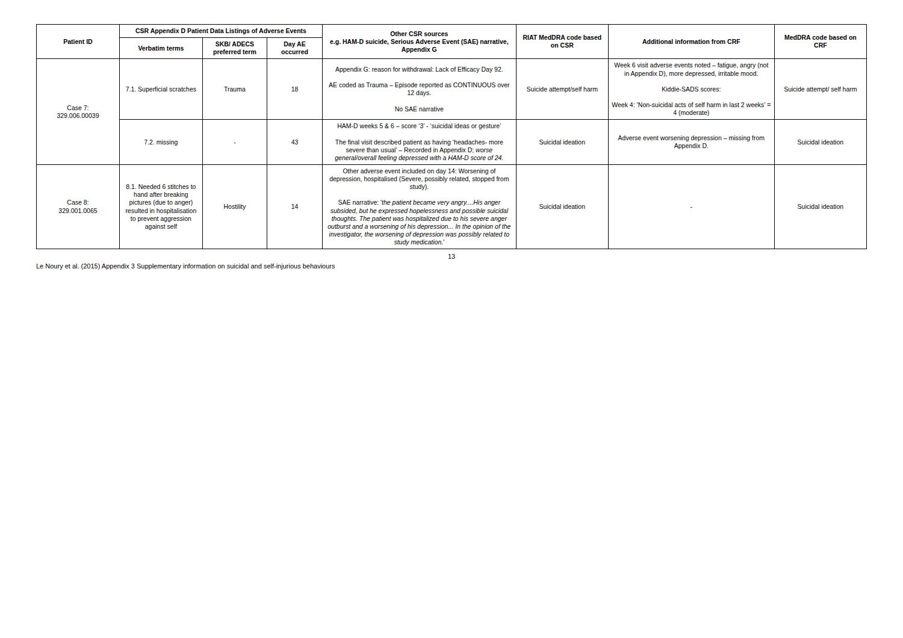| Patient ID | CSR Appendix D Patient Data Listings of Adverse Events | Other CSR sources e.g. HAM-D suicide, Serious Adverse Event (SAE) narrative, Appendix G | RIAT MedDRA code based on CSR | Additional information from CRF | MedDRA code based on CRF |
| --- | --- | --- | --- | --- | --- |
| Verbatim terms | SKB/ ADECS preferred term | Day AE occurred |
| Case 7: 329.006.00039 | 7.1. Superficial scratches | Trauma | 18 | Appendix G: reason for withdrawal: Lack of Efficacy Day 92. AE coded as Trauma – Episode reported as CONTINUOUS over 12 days. No SAE narrative | Suicide attempt/self harm | Week 6 visit adverse events noted – fatigue, angry (not in Appendix D), more depressed, irritable mood. Kiddie-SADS scores: Week 4: ‘Non-suicidal acts of self harm in last 2 weeks’ = 4 (moderate) | Suicide attempt/ self harm |
| 7.2. missing | - | 43 | HAM-D weeks 5 & 6 – score ‘3’ - ‘suicidal ideas or gesture’ The final visit described patient as having ‘headaches- more severe than usual’ – Recorded in Appendix D; worse general/overall feeling depressed with a HAM-D score of 24. | Suicidal ideation | Adverse event worsening depression – missing from Appendix D. | Suicidal ideation |
| Case 8: 329.001.0065 | 8.1. Needed 6 stitches to hand after breaking pictures (due to anger) resulted in hospitalisation to prevent aggression against self | Hostility | 14 | Other adverse event included on day 14: Worsening of depression, hospitalised (Severe, possibly related, stopped from study). SAE narrative: ' the patient became very angry....His anger subsided, but he expressed hopelessness and possible suicidal thoughts. The patient was hospitalized due to his severe anger outburst and a worsening of his depression... In the opinion of the investigator, the worsening of depression was possibly related to study medication. ' | Suicidal ideation | - | Suicidal ideation |
13
Le Noury et al. (2015) Appendix 3 Supplementary information on suicidal and self-injurious behaviours